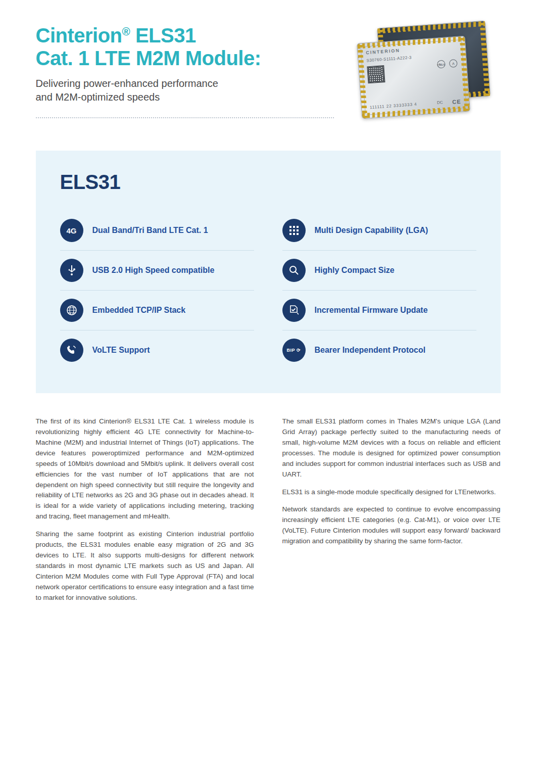Cinterion® ELS31
Cat. 1 LTE M2M Module:
Delivering power-enhanced performance
and M2M-optimized speeds
CINTERION S30760-S1111-A222-3
cNus A
111111 22 3333333 4 DC CE
ELS31
4G Dual Band/Tri Band LTE Cat. 1
Multi Design Capability (LGA)
USB 2.0 High Speed compatible
Highly Compact Size
Embedded TCP/IP Stack
Incremental Firmware Update
VoLTE Support
BIP ⟳ Bearer Independent Protocol
The first of its kind Cinterion® ELS31 LTE Cat. 1 wireless module is revolutionizing highly efficient 4G LTE connectivity for Machine-to-Machine (M2M) and industrial Internet of Things (IoT) applications. The device features poweroptimized performance and M2M-optimized speeds of 10Mbit/s download and 5Mbit/s uplink. It delivers overall cost efficiencies for the vast number of IoT applications that are not dependent on high speed connectivity but still require the longevity and reliability of LTE networks as 2G and 3G phase out in decades ahead. It is ideal for a wide variety of applications including metering, tracking and tracing, fleet management and mHealth.
Sharing the same footprint as existing Cinterion industrial portfolio products, the ELS31 modules enable easy migration of 2G and 3G devices to LTE. It also supports multi-designs for different network standards in most dynamic LTE markets such as US and Japan. All Cinterion M2M Modules come with Full Type Approval (FTA) and local network operator certifications to ensure easy integration and a fast time to market for innovative solutions.
The small ELS31 platform comes in Thales M2M's unique LGA (Land Grid Array) package perfectly suited to the manufacturing needs of small, high-volume M2M devices with a focus on reliable and efficient processes. The module is designed for optimized power consumption and includes support for common industrial interfaces such as USB and UART.
ELS31 is a single-mode module specifically designed for LTEnetworks.
Network standards are expected to continue to evolve encompassing increasingly efficient LTE categories (e.g. Cat-M1), or voice over LTE (VoLTE). Future Cinterion modules will support easy forward/ backward migration and compatibility by sharing the same form-factor.